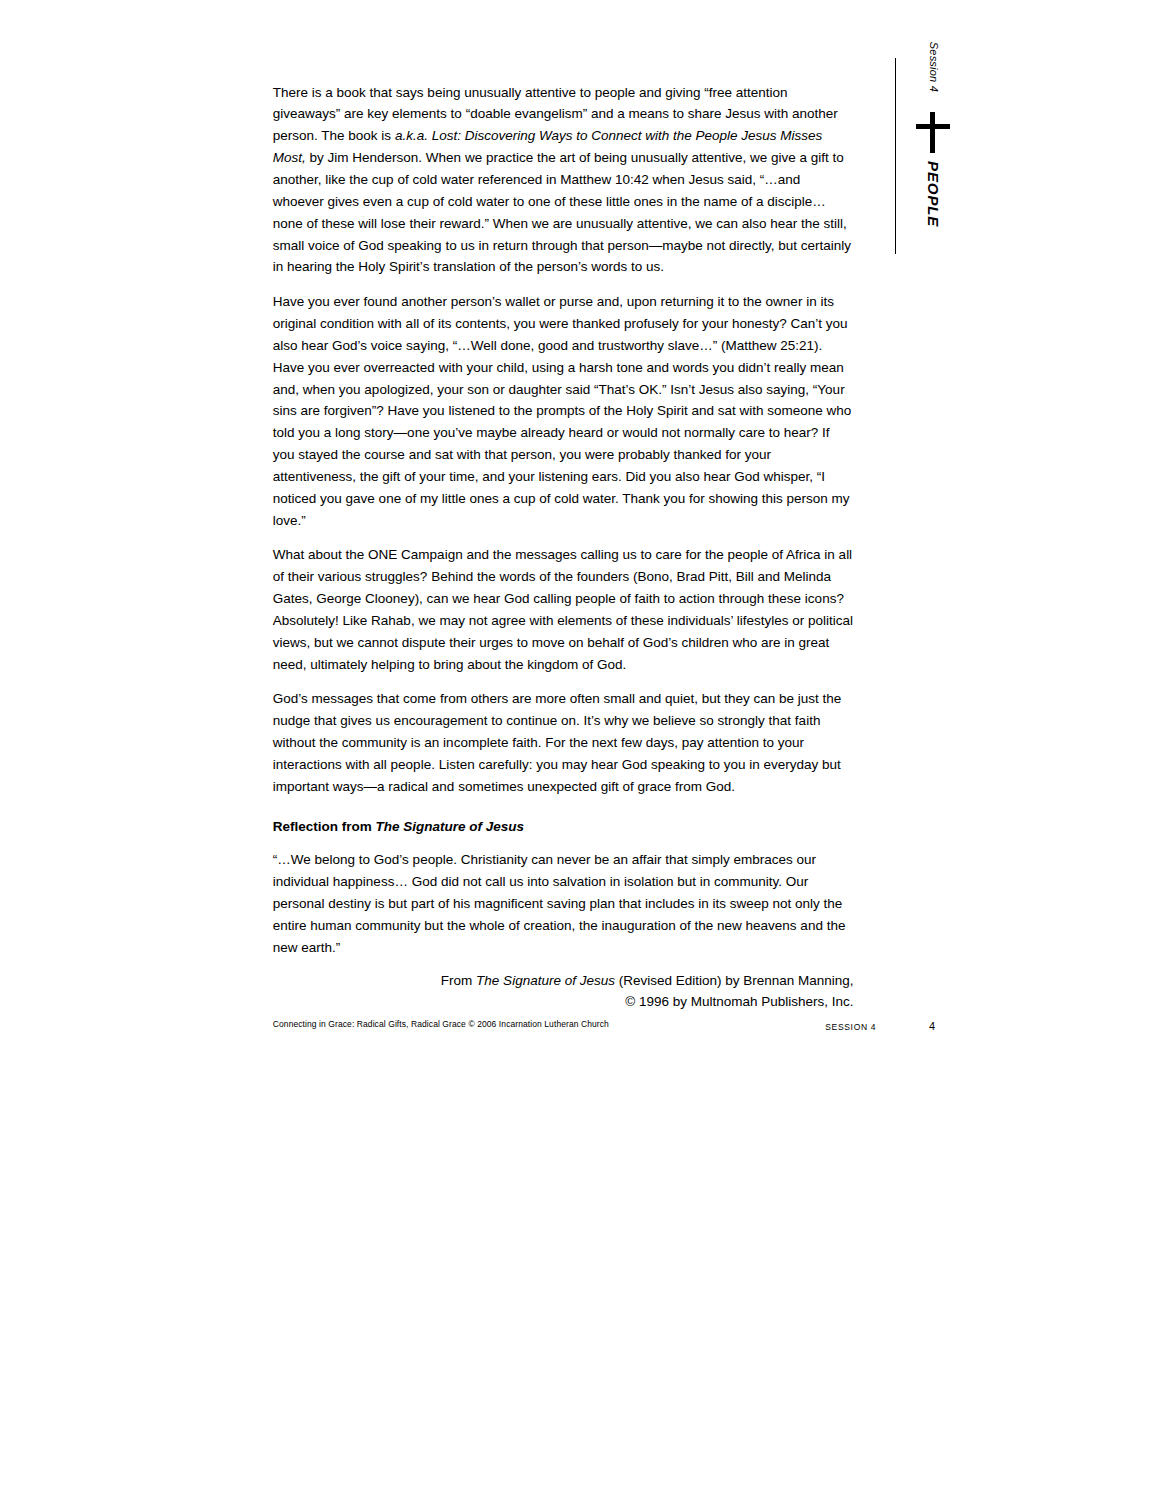Session 4
PEOPLE
There is a book that says being unusually attentive to people and giving “free attention giveaways” are key elements to “doable evangelism” and a means to share Jesus with another person. The book is a.k.a. Lost: Discovering Ways to Connect with the People Jesus Misses Most, by Jim Henderson. When we practice the art of being unusually attentive, we give a gift to another, like the cup of cold water referenced in Matthew 10:42 when Jesus said, “…and whoever gives even a cup of cold water to one of these little ones in the name of a disciple…none of these will lose their reward.” When we are unusually attentive, we can also hear the still, small voice of God speaking to us in return through that person—maybe not directly, but certainly in hearing the Holy Spirit’s translation of the person’s words to us.
Have you ever found another person’s wallet or purse and, upon returning it to the owner in its original condition with all of its contents, you were thanked profusely for your honesty? Can’t you also hear God’s voice saying, “…Well done, good and trustworthy slave…” (Matthew 25:21). Have you ever overreacted with your child, using a harsh tone and words you didn’t really mean and, when you apologized, your son or daughter said “That’s OK.” Isn’t Jesus also saying, “Your sins are forgiven”? Have you listened to the prompts of the Holy Spirit and sat with someone who told you a long story—one you’ve maybe already heard or would not normally care to hear? If you stayed the course and sat with that person, you were probably thanked for your attentiveness, the gift of your time, and your listening ears. Did you also hear God whisper, “I noticed you gave one of my little ones a cup of cold water. Thank you for showing this person my love.”
What about the ONE Campaign and the messages calling us to care for the people of Africa in all of their various struggles? Behind the words of the founders (Bono, Brad Pitt, Bill and Melinda Gates, George Clooney), can we hear God calling people of faith to action through these icons? Absolutely! Like Rahab, we may not agree with elements of these individuals’ lifestyles or political views, but we cannot dispute their urges to move on behalf of God’s children who are in great need, ultimately helping to bring about the kingdom of God.
God’s messages that come from others are more often small and quiet, but they can be just the nudge that gives us encouragement to continue on. It’s why we believe so strongly that faith without the community is an incomplete faith. For the next few days, pay attention to your interactions with all people. Listen carefully: you may hear God speaking to you in everyday but important ways—a radical and sometimes unexpected gift of grace from God.
Reflection from The Signature of Jesus
“…We belong to God’s people. Christianity can never be an affair that simply embraces our individual happiness… God did not call us into salvation in isolation but in community. Our personal destiny is but part of his magnificent saving plan that includes in its sweep not only the entire human community but the whole of creation, the inauguration of the new heavens and the new earth.”
From The Signature of Jesus (Revised Edition) by Brennan Manning,
© 1996 by Multnomah Publishers, Inc.
Connecting in Grace: Radical Gifts, Radical Grace © 2006 Incarnation Lutheran Church
SESSION 44